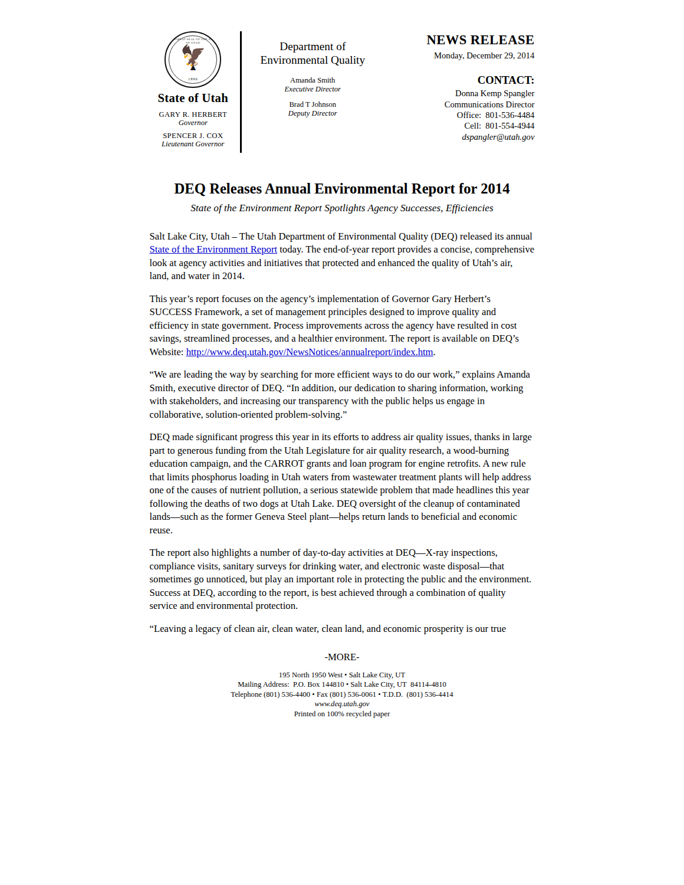THE GREAT SEAL OF THE STATE OF UTAH
🦅
▲
1896
State of Utah
GARY R. HERBERT
Governor
SPENCER J. COX
Lieutenant Governor
Department of
Environmental Quality
Amanda Smith Executive Director
Brad T Johnson Deputy Director
NEWS RELEASE
Monday, December 29, 2014
CONTACT:
Donna Kemp Spangler
Communications Director
Office: 801-536-4484
Cell: 801-554-4944
dspangler@utah.gov
DEQ Releases Annual Environmental Report for 2014
State of the Environment Report Spotlights Agency Successes, Efficiencies
Salt Lake City, Utah – The Utah Department of Environmental Quality (DEQ) released its annual State of the Environment Report today. The end-of-year report provides a concise, comprehensive look at agency activities and initiatives that protected and enhanced the quality of Utah’s air, land, and water in 2014.
This year’s report focuses on the agency’s implementation of Governor Gary Herbert’s SUCCESS Framework, a set of management principles designed to improve quality and efficiency in state government. Process improvements across the agency have resulted in cost savings, streamlined processes, and a healthier environment. The report is available on DEQ’s Website: http://www.deq.utah.gov/NewsNotices/annualreport/index.htm.
“We are leading the way by searching for more efficient ways to do our work,” explains Amanda Smith, executive director of DEQ. “In addition, our dedication to sharing information, working with stakeholders, and increasing our transparency with the public helps us engage in collaborative, solution-oriented problem-solving.”
DEQ made significant progress this year in its efforts to address air quality issues, thanks in large part to generous funding from the Utah Legislature for air quality research, a wood-burning education campaign, and the CARROT grants and loan program for engine retrofits. A new rule that limits phosphorus loading in Utah waters from wastewater treatment plants will help address one of the causes of nutrient pollution, a serious statewide problem that made headlines this year following the deaths of two dogs at Utah Lake. DEQ oversight of the cleanup of contaminated lands—such as the former Geneva Steel plant—helps return lands to beneficial and economic reuse.
The report also highlights a number of day-to-day activities at DEQ—X-ray inspections, compliance visits, sanitary surveys for drinking water, and electronic waste disposal—that sometimes go unnoticed, but play an important role in protecting the public and the environment. Success at DEQ, according to the report, is best achieved through a combination of quality service and environmental protection.
“Leaving a legacy of clean air, clean water, clean land, and economic prosperity is our true
-MORE-
195 North 1950 West • Salt Lake City, UT
Mailing Address: P.O. Box 144810 • Salt Lake City, UT 84114-4810
Telephone (801) 536-4400 • Fax (801) 536-0061 • T.D.D. (801) 536-4414
www.deq.utah.gov
Printed on 100% recycled paper